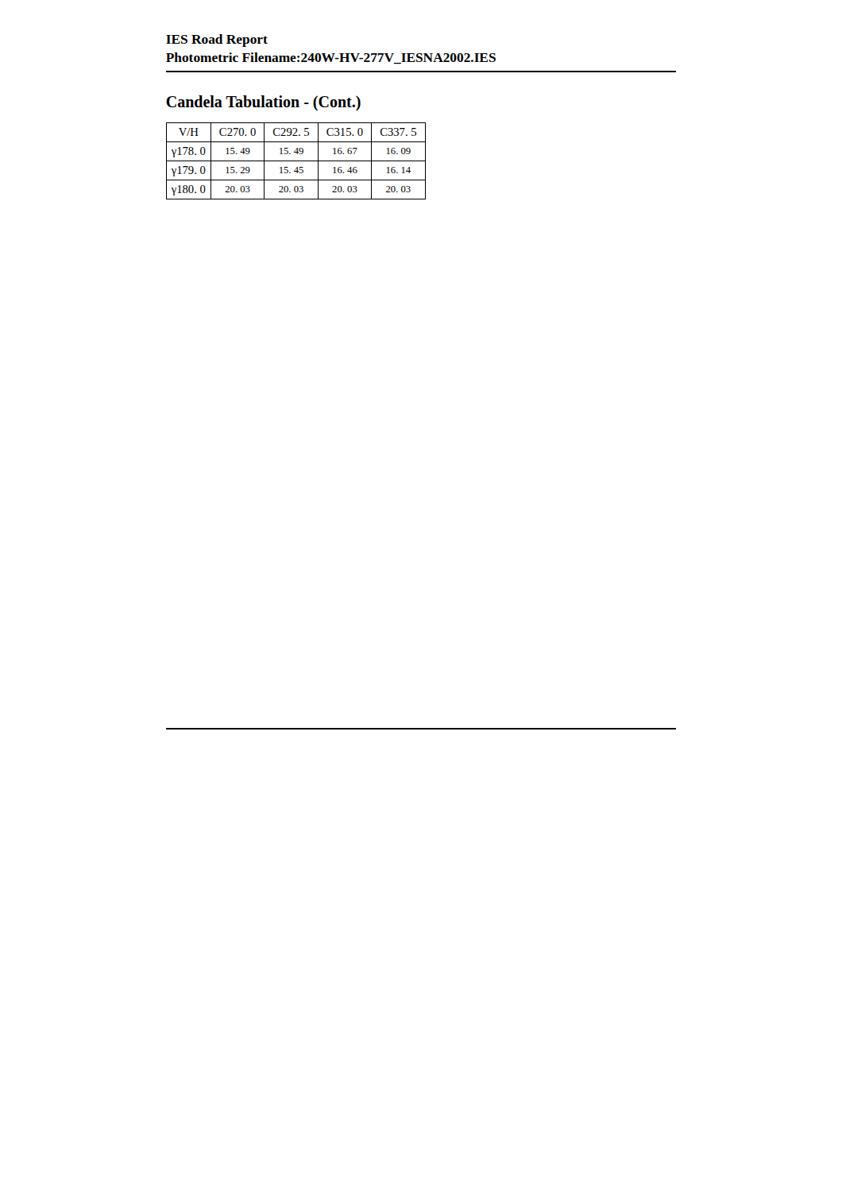IES Road Report Photometric Filename:240W-HV-277V_IESNA2002.IES
Candela Tabulation - (Cont.)
| V/H | C270. 0 | C292. 5 | C315. 0 | C337. 5 |
| --- | --- | --- | --- | --- |
| γ178. 0 | 15. 49 | 15. 49 | 16. 67 | 16. 09 |
| γ179. 0 | 15. 29 | 15. 45 | 16. 46 | 16. 14 |
| γ180. 0 | 20. 03 | 20. 03 | 20. 03 | 20. 03 |